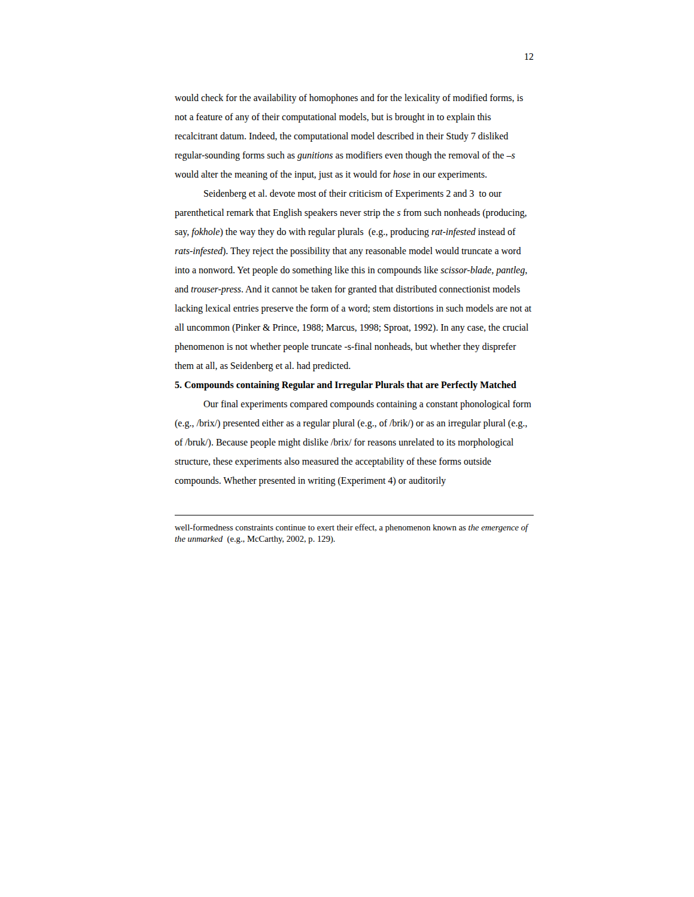12
would check for the availability of homophones and for the lexicality of modified forms, is not a feature of any of their computational models, but is brought in to explain this recalcitrant datum. Indeed, the computational model described in their Study 7 disliked regular-sounding forms such as gunitions as modifiers even though the removal of the –s would alter the meaning of the input, just as it would for hose in our experiments.
Seidenberg et al. devote most of their criticism of Experiments 2 and 3 to our parenthetical remark that English speakers never strip the s from such nonheads (producing, say, fokhole) the way they do with regular plurals (e.g., producing rat-infested instead of rats-infested). They reject the possibility that any reasonable model would truncate a word into a nonword. Yet people do something like this in compounds like scissor-blade, pantleg, and trouser-press. And it cannot be taken for granted that distributed connectionist models lacking lexical entries preserve the form of a word; stem distortions in such models are not at all uncommon (Pinker & Prince, 1988; Marcus, 1998; Sproat, 1992). In any case, the crucial phenomenon is not whether people truncate -s-final nonheads, but whether they disprefer them at all, as Seidenberg et al. had predicted.
5. Compounds containing Regular and Irregular Plurals that are Perfectly Matched
Our final experiments compared compounds containing a constant phonological form (e.g., /brix/) presented either as a regular plural (e.g., of /brik/) or as an irregular plural (e.g., of /bruk/). Because people might dislike /brix/ for reasons unrelated to its morphological structure, these experiments also measured the acceptability of these forms outside compounds. Whether presented in writing (Experiment 4) or auditorily
well-formedness constraints continue to exert their effect, a phenomenon known as the emergence of the unmarked (e.g., McCarthy, 2002, p. 129).